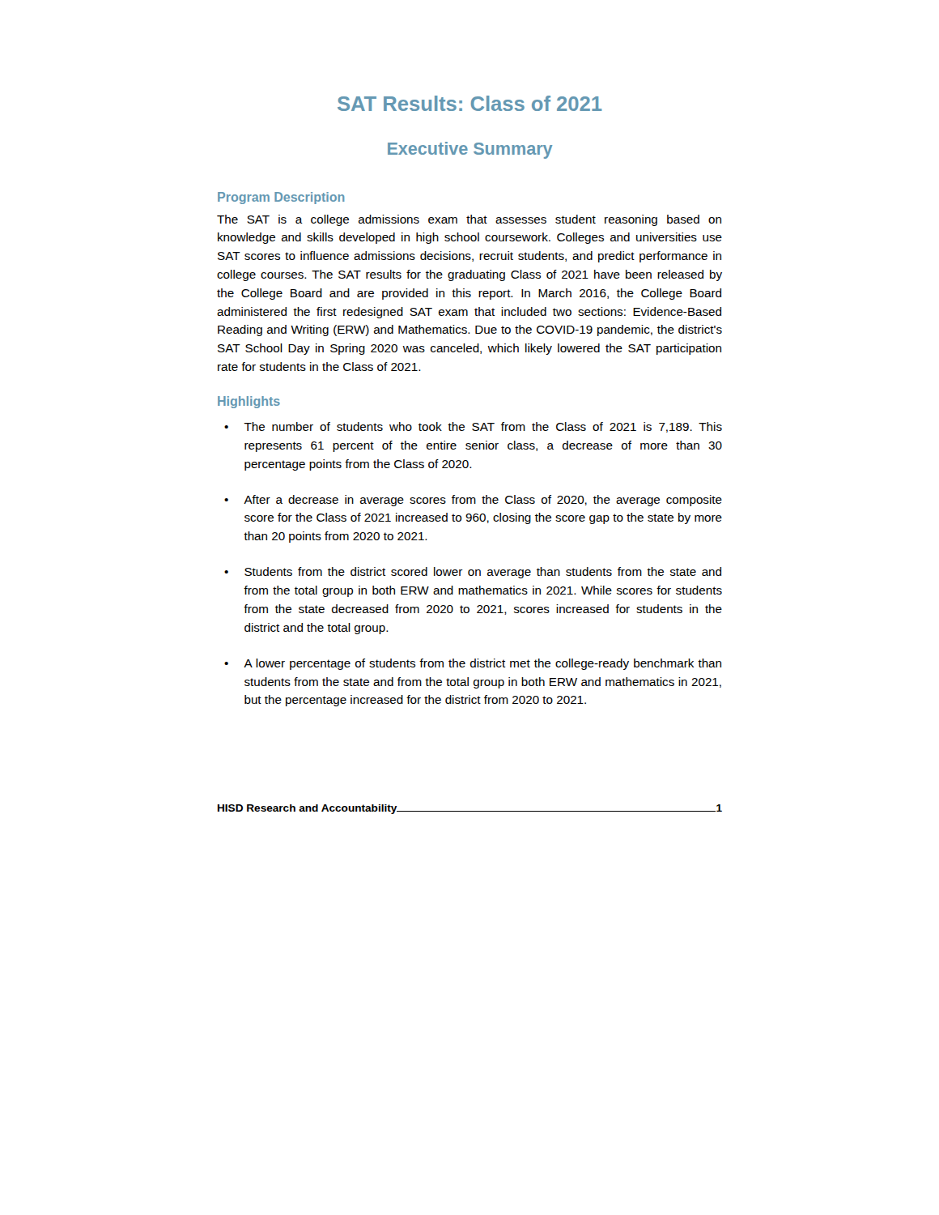SAT Results: Class of 2021
Executive Summary
Program Description
The SAT is a college admissions exam that assesses student reasoning based on knowledge and skills developed in high school coursework. Colleges and universities use SAT scores to influence admissions decisions, recruit students, and predict performance in college courses. The SAT results for the graduating Class of 2021 have been released by the College Board and are provided in this report. In March 2016, the College Board administered the first redesigned SAT exam that included two sections: Evidence-Based Reading and Writing (ERW) and Mathematics. Due to the COVID-19 pandemic, the district's SAT School Day in Spring 2020 was canceled, which likely lowered the SAT participation rate for students in the Class of 2021.
Highlights
The number of students who took the SAT from the Class of 2021 is 7,189. This represents 61 percent of the entire senior class, a decrease of more than 30 percentage points from the Class of 2020.
After a decrease in average scores from the Class of 2020, the average composite score for the Class of 2021 increased to 960, closing the score gap to the state by more than 20 points from 2020 to 2021.
Students from the district scored lower on average than students from the state and from the total group in both ERW and mathematics in 2021. While scores for students from the state decreased from 2020 to 2021, scores increased for students in the district and the total group.
A lower percentage of students from the district met the college-ready benchmark than students from the state and from the total group in both ERW and mathematics in 2021, but the percentage increased for the district from 2020 to 2021.
HISD Research and Accountability 1